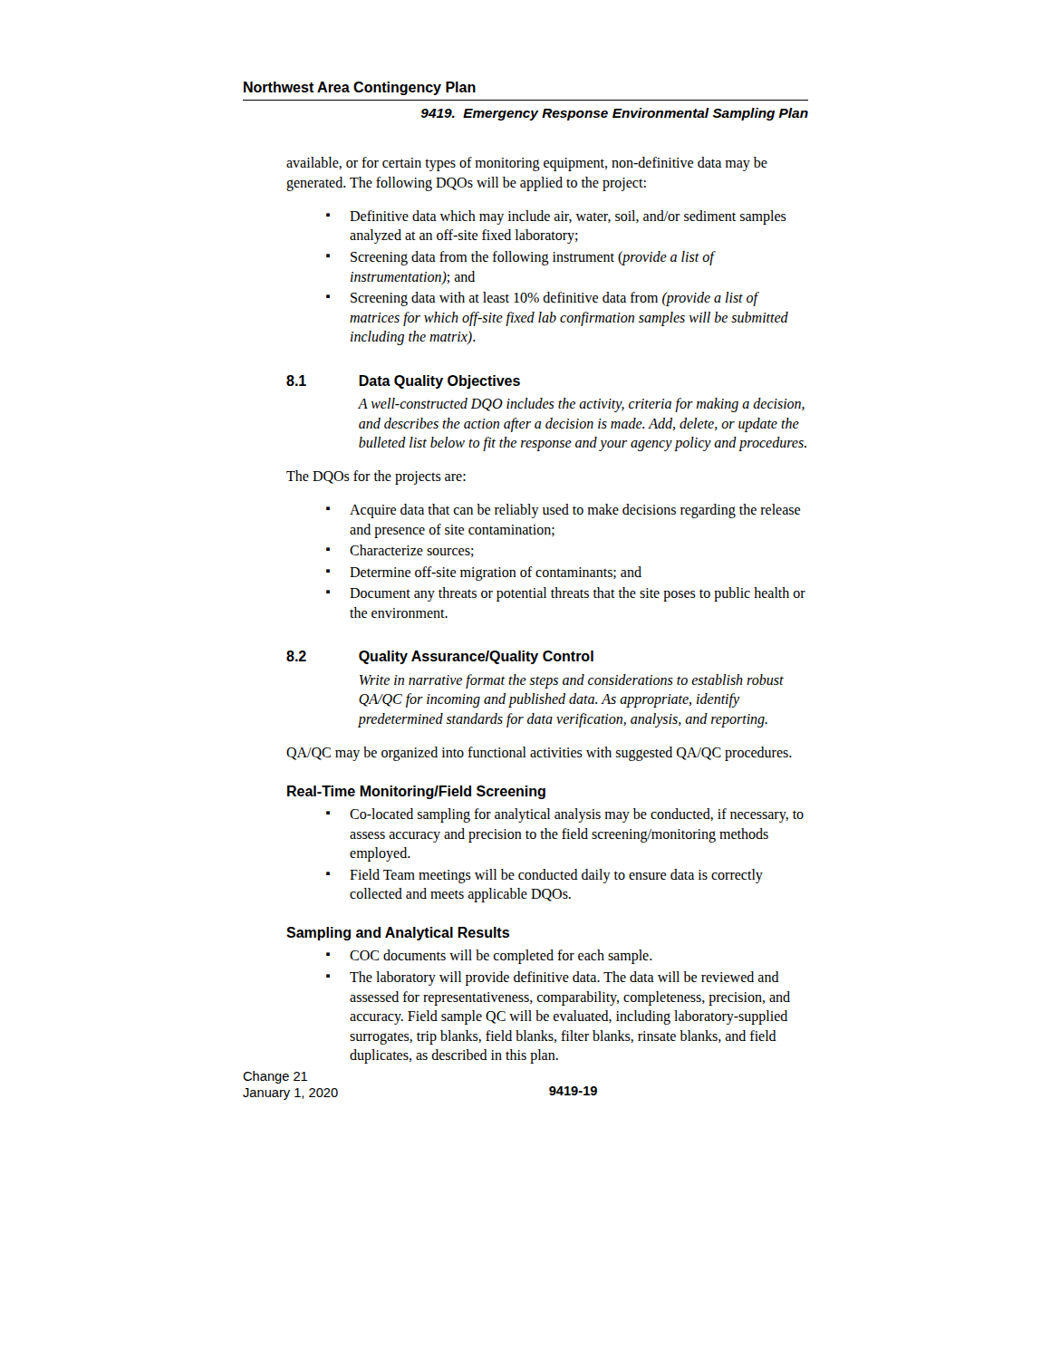Northwest Area Contingency Plan
9419. Emergency Response Environmental Sampling Plan
available, or for certain types of monitoring equipment, non-definitive data may be generated. The following DQOs will be applied to the project:
Definitive data which may include air, water, soil, and/or sediment samples analyzed at an off-site fixed laboratory;
Screening data from the following instrument (provide a list of instrumentation); and
Screening data with at least 10% definitive data from (provide a list of matrices for which off-site fixed lab confirmation samples will be submitted including the matrix).
8.1 Data Quality Objectives
A well-constructed DQO includes the activity, criteria for making a decision, and describes the action after a decision is made. Add, delete, or update the bulleted list below to fit the response and your agency policy and procedures.
The DQOs for the projects are:
Acquire data that can be reliably used to make decisions regarding the release and presence of site contamination;
Characterize sources;
Determine off-site migration of contaminants; and
Document any threats or potential threats that the site poses to public health or the environment.
8.2 Quality Assurance/Quality Control
Write in narrative format the steps and considerations to establish robust QA/QC for incoming and published data. As appropriate, identify predetermined standards for data verification, analysis, and reporting.
QA/QC may be organized into functional activities with suggested QA/QC procedures.
Real-Time Monitoring/Field Screening
Co-located sampling for analytical analysis may be conducted, if necessary, to assess accuracy and precision to the field screening/monitoring methods employed.
Field Team meetings will be conducted daily to ensure data is correctly collected and meets applicable DQOs.
Sampling and Analytical Results
COC documents will be completed for each sample.
The laboratory will provide definitive data. The data will be reviewed and assessed for representativeness, comparability, completeness, precision, and accuracy. Field sample QC will be evaluated, including laboratory-supplied surrogates, trip blanks, field blanks, filter blanks, rinsate blanks, and field duplicates, as described in this plan.
Change 21
January 1, 2020
9419-19